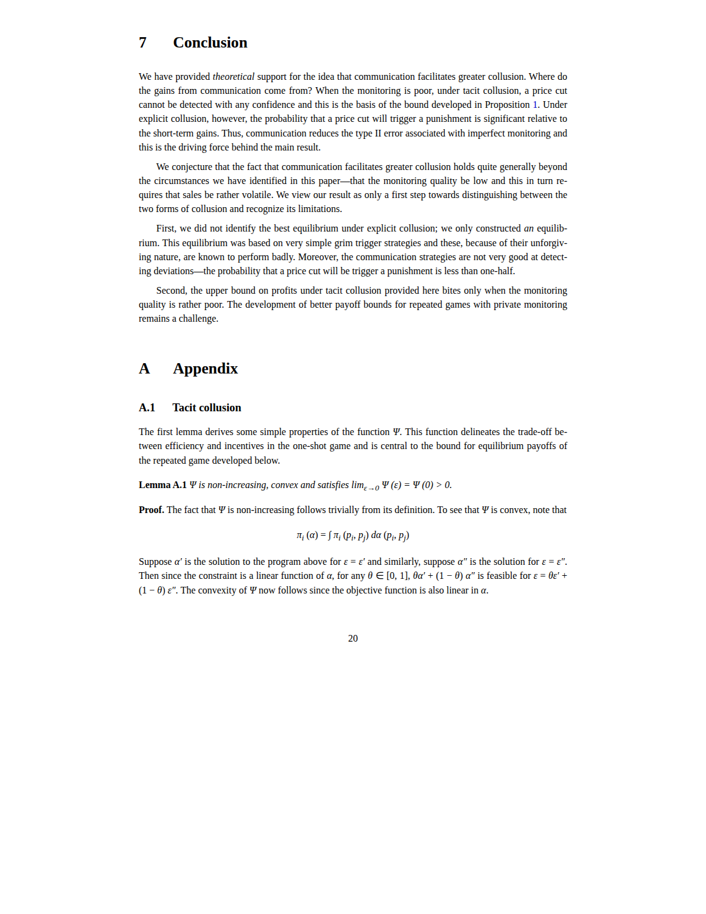7 Conclusion
We have provided theoretical support for the idea that communication facilitates greater collusion. Where do the gains from communication come from? When the monitoring is poor, under tacit collusion, a price cut cannot be detected with any confidence and this is the basis of the bound developed in Proposition 1. Under explicit collusion, however, the probability that a price cut will trigger a punishment is significant relative to the short-term gains. Thus, communication reduces the type II error associated with imperfect monitoring and this is the driving force behind the main result.
We conjecture that the fact that communication facilitates greater collusion holds quite generally beyond the circumstances we have identified in this paper—that the monitoring quality be low and this in turn requires that sales be rather volatile. We view our result as only a first step towards distinguishing between the two forms of collusion and recognize its limitations.
First, we did not identify the best equilibrium under explicit collusion; we only constructed an equilibrium. This equilibrium was based on very simple grim trigger strategies and these, because of their unforgiving nature, are known to perform badly. Moreover, the communication strategies are not very good at detecting deviations—the probability that a price cut will be trigger a punishment is less than one-half.
Second, the upper bound on profits under tacit collusion provided here bites only when the monitoring quality is rather poor. The development of better payoff bounds for repeated games with private monitoring remains a challenge.
AAppendix
A.1 Tacit collusion
The first lemma derives some simple properties of the function Ψ. This function delineates the trade-off between efficiency and incentives in the one-shot game and is central to the bound for equilibrium payoffs of the repeated game developed below.
Lemma A.1 Ψ is non-increasing, convex and satisfies limε→0 Ψ (ε) = Ψ (0) > 0.
Proof. The fact that Ψ is non-increasing follows trivially from its definition. To see that Ψ is convex, note that
πi (α) = ∫ πi (pi, pj) dα (pi, pj)
Suppose α′ is the solution to the program above for ε = ε′ and similarly, suppose α″ is the solution for ε = ε″. Then since the constraint is a linear function of α, for any θ ∈ [0, 1], θα′ + (1 − θ) α″ is feasible for ε = θε′ + (1 − θ) ε″. The convexity of Ψ now follows since the objective function is also linear in α.
20